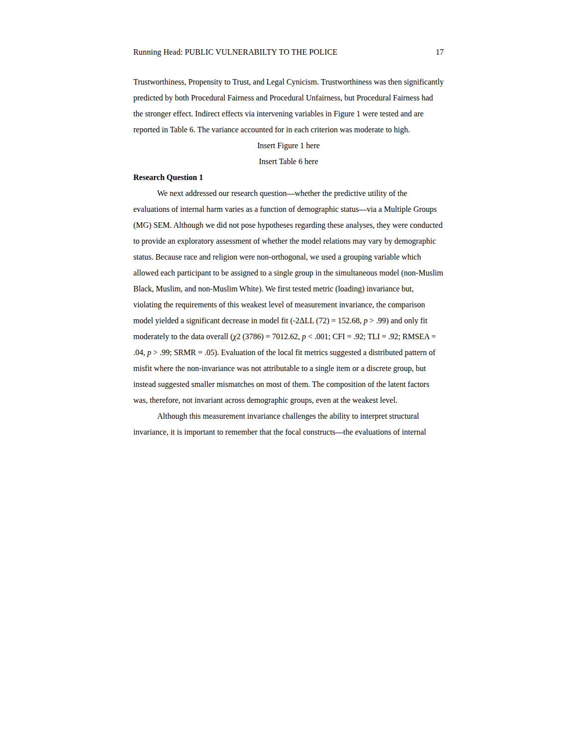Running Head: PUBLIC VULNERABILTY TO THE POLICE 17
Trustworthiness, Propensity to Trust, and Legal Cynicism. Trustworthiness was then significantly predicted by both Procedural Fairness and Procedural Unfairness, but Procedural Fairness had the stronger effect. Indirect effects via intervening variables in Figure 1 were tested and are reported in Table 6. The variance accounted for in each criterion was moderate to high.
Insert Figure 1 here
Insert Table 6 here
Research Question 1
We next addressed our research question—whether the predictive utility of the evaluations of internal harm varies as a function of demographic status—via a Multiple Groups (MG) SEM. Although we did not pose hypotheses regarding these analyses, they were conducted to provide an exploratory assessment of whether the model relations may vary by demographic status. Because race and religion were non-orthogonal, we used a grouping variable which allowed each participant to be assigned to a single group in the simultaneous model (non-Muslim Black, Muslim, and non-Muslim White). We first tested metric (loading) invariance but, violating the requirements of this weakest level of measurement invariance, the comparison model yielded a significant decrease in model fit (-2ΔLL (72) = 152.68, p > .99) and only fit moderately to the data overall (χ2 (3786) = 7012.62, p < .001; CFI = .92; TLI = .92; RMSEA = .04, p > .99; SRMR = .05). Evaluation of the local fit metrics suggested a distributed pattern of misfit where the non-invariance was not attributable to a single item or a discrete group, but instead suggested smaller mismatches on most of them. The composition of the latent factors was, therefore, not invariant across demographic groups, even at the weakest level.
Although this measurement invariance challenges the ability to interpret structural invariance, it is important to remember that the focal constructs—the evaluations of internal